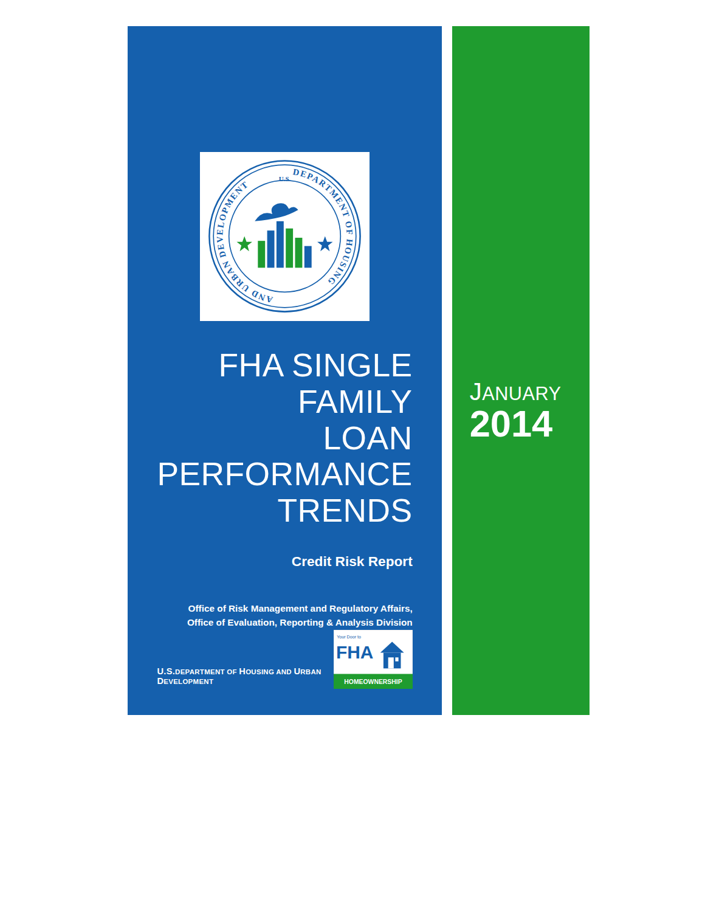FHA Single Family
Loan Performance
Trends
Credit Risk Report
Office of Risk Management and Regulatory Affairs,
Office of Evaluation, Reporting & Analysis Division
U.S.DEPARTMENT OF HOUSING AND URBAN DEVELOPMENT
JANUARY 2014